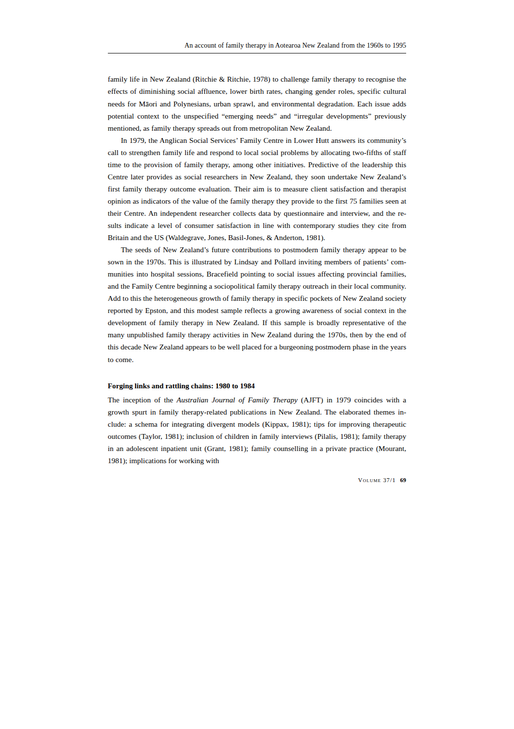An account of family therapy in Aotearoa New Zealand from the 1960s to 1995
family life in New Zealand (Ritchie & Ritchie, 1978) to challenge family therapy to recognise the effects of diminishing social affluence, lower birth rates, changing gender roles, specific cultural needs for Māori and Polynesians, urban sprawl, and environmental degradation. Each issue adds potential context to the unspecified “emerging needs” and “irregular developments” previously mentioned, as family therapy spreads out from metropolitan New Zealand.
In 1979, the Anglican Social Services’ Family Centre in Lower Hutt answers its community’s call to strengthen family life and respond to local social problems by allocating two-fifths of staff time to the provision of family therapy, among other initiatives. Predictive of the leadership this Centre later provides as social researchers in New Zealand, they soon undertake New Zealand’s first family therapy outcome evaluation. Their aim is to measure client satisfaction and therapist opinion as indicators of the value of the family therapy they provide to the first 75 families seen at their Centre. An independent researcher collects data by questionnaire and interview, and the results indicate a level of consumer satisfaction in line with contemporary studies they cite from Britain and the US (Waldegrave, Jones, Basil-Jones, & Anderton, 1981).
The seeds of New Zealand’s future contributions to postmodern family therapy appear to be sown in the 1970s. This is illustrated by Lindsay and Pollard inviting members of patients’ communities into hospital sessions, Bracefield pointing to social issues affecting provincial families, and the Family Centre beginning a sociopolitical family therapy outreach in their local community. Add to this the heterogeneous growth of family therapy in specific pockets of New Zealand society reported by Epston, and this modest sample reflects a growing awareness of social context in the development of family therapy in New Zealand. If this sample is broadly representative of the many unpublished family therapy activities in New Zealand during the 1970s, then by the end of this decade New Zealand appears to be well placed for a burgeoning postmodern phase in the years to come.
Forging links and rattling chains: 1980 to 1984
The inception of the Australian Journal of Family Therapy (AJFT) in 1979 coincides with a growth spurt in family therapy-related publications in New Zealand. The elaborated themes include: a schema for integrating divergent models (Kippax, 1981); tips for improving therapeutic outcomes (Taylor, 1981); inclusion of children in family interviews (Pilalis, 1981); family therapy in an adolescent inpatient unit (Grant, 1981); family counselling in a private practice (Mourant, 1981); implications for working with
Volume 37/169